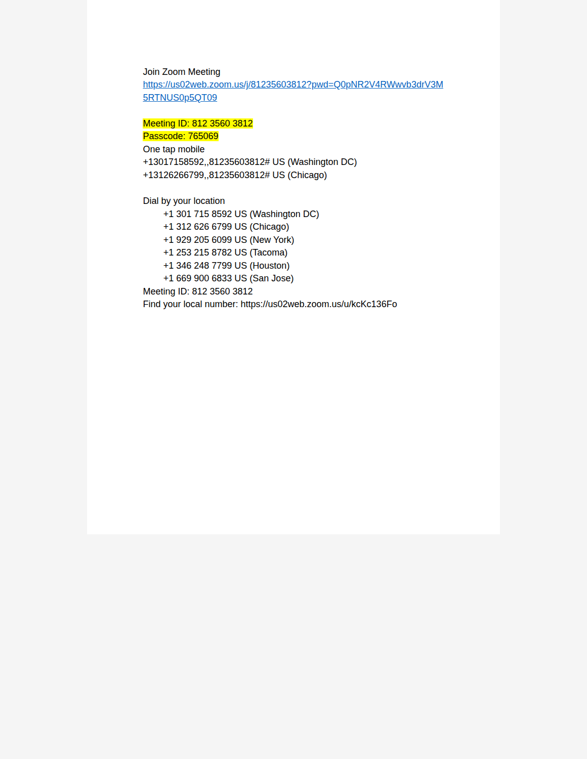Join Zoom Meeting
https://us02web.zoom.us/j/81235603812?pwd=Q0pNR2V4RWwvb3drV3M5RTNUS0p5QT09
Meeting ID: 812 3560 3812
Passcode: 765069
One tap mobile
+13017158592,,81235603812# US (Washington DC)
+13126266799,,81235603812# US (Chicago)
Dial by your location
+1 301 715 8592 US (Washington DC)
+1 312 626 6799 US (Chicago)
+1 929 205 6099 US (New York)
+1 253 215 8782 US (Tacoma)
+1 346 248 7799 US (Houston)
+1 669 900 6833 US (San Jose)
Meeting ID: 812 3560 3812
Find your local number: https://us02web.zoom.us/u/kcKc136Fo